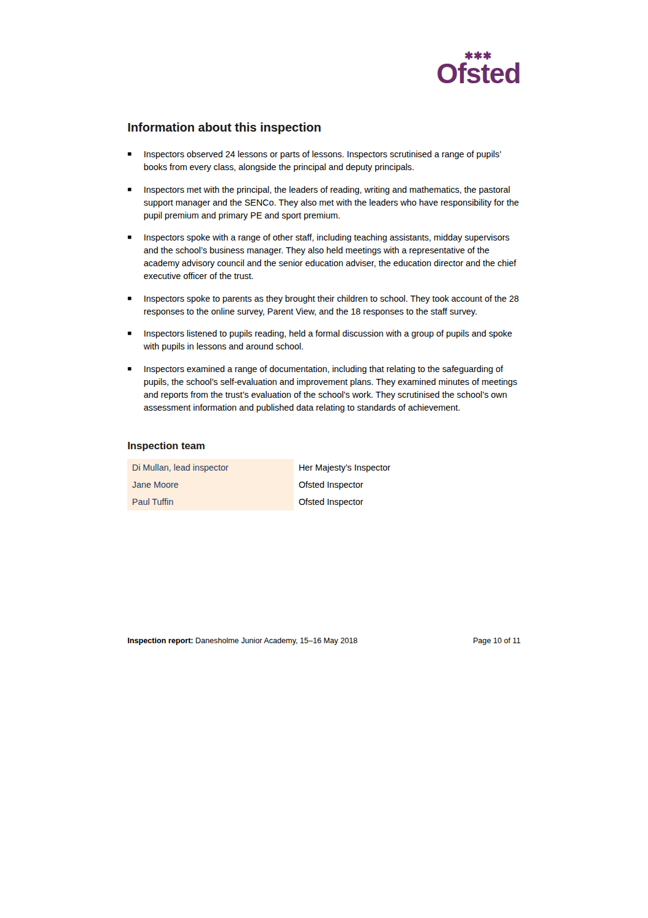✱✱✱
Ofsted
Information about this inspection
Inspectors observed 24 lessons or parts of lessons. Inspectors scrutinised a range of pupils’ books from every class, alongside the principal and deputy principals.
Inspectors met with the principal, the leaders of reading, writing and mathematics, the pastoral support manager and the SENCo. They also met with the leaders who have responsibility for the pupil premium and primary PE and sport premium.
Inspectors spoke with a range of other staff, including teaching assistants, midday supervisors and the school’s business manager. They also held meetings with a representative of the academy advisory council and the senior education adviser, the education director and the chief executive officer of the trust.
Inspectors spoke to parents as they brought their children to school. They took account of the 28 responses to the online survey, Parent View, and the 18 responses to the staff survey.
Inspectors listened to pupils reading, held a formal discussion with a group of pupils and spoke with pupils in lessons and around school.
Inspectors examined a range of documentation, including that relating to the safeguarding of pupils, the school’s self-evaluation and improvement plans. They examined minutes of meetings and reports from the trust’s evaluation of the school’s work. They scrutinised the school’s own assessment information and published data relating to standards of achievement.
Inspection team
| Di Mullan, lead inspector | Her Majesty’s Inspector |
| Jane Moore | Ofsted Inspector |
| Paul Tuffin | Ofsted Inspector |
Inspection report: Danesholme Junior Academy, 15–16 May 2018
Page 10 of 11